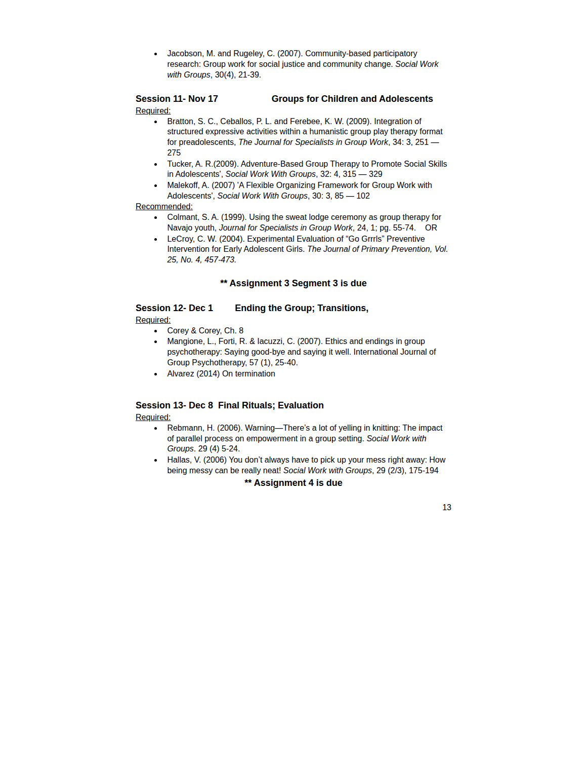Jacobson, M. and Rugeley, C. (2007). Community-based participatory research: Group work for social justice and community change. Social Work with Groups, 30(4), 21-39.
Session 11- Nov 17 Groups for Children and Adolescents
Required:
Bratton, S. C., Ceballos, P. L. and Ferebee, K. W. (2009). Integration of structured expressive activities within a humanistic group play therapy format for preadolescents, The Journal for Specialists in Group Work, 34: 3, 251 — 275
Tucker, A. R.(2009). Adventure-Based Group Therapy to Promote Social Skills in Adolescents', Social Work With Groups, 32: 4, 315 — 329
Malekoff, A. (2007) 'A Flexible Organizing Framework for Group Work with Adolescents', Social Work With Groups, 30: 3, 85 — 102
Recommended:
Colmant, S. A. (1999). Using the sweat lodge ceremony as group therapy for Navajo youth, Journal for Specialists in Group Work, 24, 1; pg. 55-74. OR
LeCroy, C. W. (2004). Experimental Evaluation of “Go Grrrls” Preventive Intervention for Early Adolescent Girls. The Journal of Primary Prevention, Vol. 25, No. 4, 457-473.
** Assignment 3 Segment 3 is due
Session 12- Dec 1 Ending the Group; Transitions,
Required:
Corey & Corey, Ch. 8
Mangione, L., Forti, R. & Iacuzzi, C. (2007). Ethics and endings in group psychotherapy: Saying good-bye and saying it well. International Journal of Group Psychotherapy, 57 (1), 25-40.
Alvarez (2014) On termination
Session 13- Dec 8 Final Rituals; Evaluation
Required:
Rebmann, H. (2006). Warning—There’s a lot of yelling in knitting: The impact of parallel process on empowerment in a group setting. Social Work with Groups. 29 (4) 5-24.
Hallas, V. (2006) You don’t always have to pick up your mess right away: How being messy can be really neat! Social Work with Groups, 29 (2/3), 175-194
** Assignment 4 is due
13